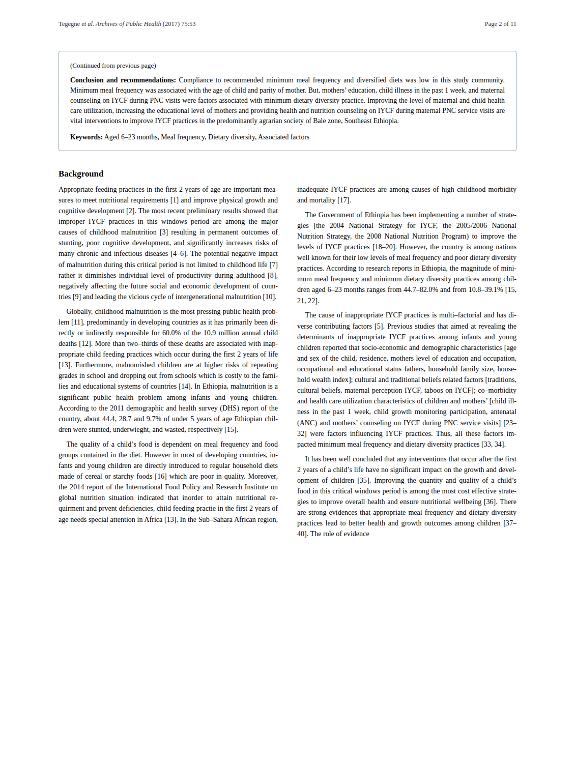Tegegne et al. Archives of Public Health (2017) 75:53
Page 2 of 11
(Continued from previous page)
Conclusion and recommendations: Compliance to recommended minimum meal frequency and diversified diets was low in this study community. Minimum meal frequency was associated with the age of child and parity of mother. But, mothers’ education, child illness in the past 1 week, and maternal counseling on IYCF during PNC visits were factors associated with minimum dietary diversity practice. Improving the level of maternal and child health care utilization, increasing the educational level of mothers and providing health and nutrition counseling on IYCF during maternal PNC service visits are vital interventions to improve IYCF practices in the predominantly agrarian society of Bale zone, Southeast Ethiopia.
Keywords: Aged 6–23 months, Meal frequency, Dietary diversity, Associated factors
Background
Appropriate feeding practices in the first 2 years of age are important measures to meet nutritional requirements [1] and improve physical growth and cognitive development [2]. The most recent preliminary results showed that improper IYCF practices in this windows period are among the major causes of childhood malnutrition [3] resulting in permanent outcomes of stunting, poor cognitive development, and significantly increases risks of many chronic and infectious diseases [4–6]. The potential negative impact of malnutrition during this critical period is not limited to childhood life [7] rather it diminishes individual level of productivity during adulthood [8], negatively affecting the future social and economic development of countries [9] and leading the vicious cycle of intergenerational malnutrition [10].
Globally, childhood malnutrition is the most pressing public health problem [11], predominantly in developing countries as it has primarily been directly or indirectly responsible for 60.0% of the 10.9 million annual child deaths [12]. More than two–thirds of these deaths are associated with inappropriate child feeding practices which occur during the first 2 years of life [13]. Furthermore, malnourished children are at higher risks of repeating grades in school and dropping out from schools which is costly to the families and educational systems of countries [14]. In Ethiopia, malnutrition is a significant public health problem among infants and young children. According to the 2011 demographic and health survey (DHS) report of the country, about 44.4, 28.7 and 9.7% of under 5 years of age Ethiopian children were stunted, underwieght, and wasted, respectively [15].
The quality of a child’s food is dependent on meal frequency and food groups contained in the diet. However in most of developing countries, infants and young children are directly introduced to regular household diets made of cereal or starchy foods [16] which are poor in quality. Moreover, the 2014 report of the International Food Policy and Research Institute on global nutrition situation indicated that inorder to attain nutritional requirment and prvent deficiencies, child feeding practie in the first 2 years of age needs special attention in Africa [13]. In the Sub–Sahara African region, inadequate IYCF practices are among causes of high childhood morbidity and mortality [17].
The Government of Ethiopia has been implementing a number of strategies [the 2004 National Strategy for IYCF, the 2005/2006 National Nutrition Strategy, the 2008 National Nutrition Program) to improve the levels of IYCF practices [18–20]. However, the country is among nations well known for their low levels of meal frequency and poor dietary diversity practices. According to research reports in Ethiopia, the magnitude of minimum meal frequency and minimum dietary diversity practices among children aged 6–23 months ranges from 44.7–82.0% and from 10.8–39.1% [15, 21, 22].
The cause of inappropriate IYCF practices is multi–factorial and has diverse contributing factors [5]. Previous studies that aimed at revealing the determinants of inappropriate IYCF practices among infants and young children reported that socio-economic and demographic characteristics [age and sex of the child, residence, mothers level of education and occupation, occupational and educational status fathers, household family size, household wealth index]; cultural and traditional beliefs related factors [traditions, cultural beliefs, maternal perception IYCF, taboos on IYCF]; co–morbidity and health care utilization characteristics of children and mothers’ [child illness in the past 1 week, child growth monitoring participation, antenatal (ANC) and mothers’ counseling on IYCF during PNC service visits] [23–32] were factors influencing IYCF practices. Thus, all these factors impacted minimum meal frequency and dietary diversity practices [33, 34].
It has been well concluded that any interventions that occur after the first 2 years of a child’s life have no significant impact on the growth and development of children [35]. Improving the quantity and quality of a child’s food in this critical windows period is among the most cost effective strategies to improve overall health and ensure nutritional wellbeing [36]. There are strong evidences that appropriate meal frequency and dietary diversity practices lead to better health and growth outcomes among children [37–40]. The role of evidence